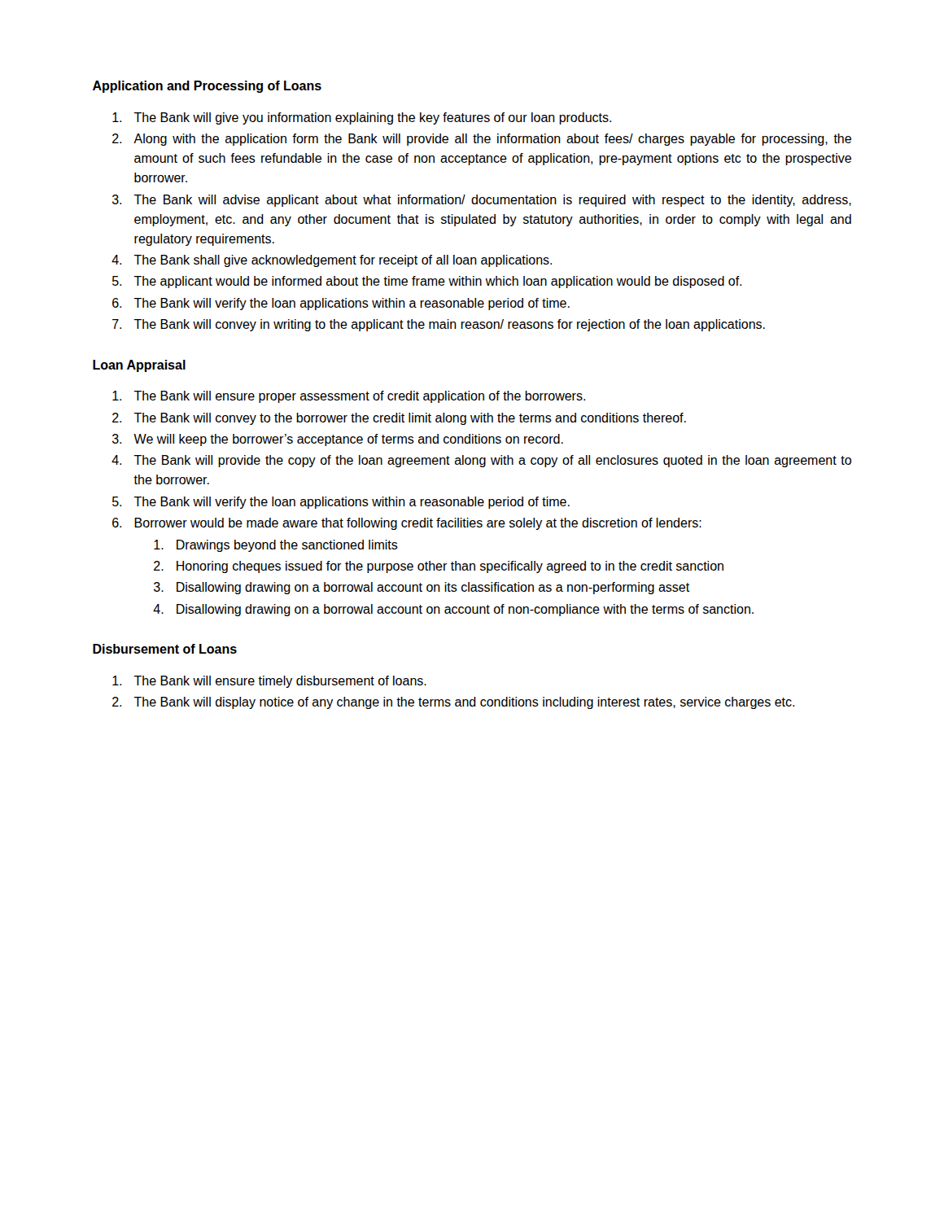Application and Processing of Loans
The Bank will give you information explaining the key features of our loan products.
Along with the application form the Bank will provide all the information about fees/ charges payable for processing, the amount of such fees refundable in the case of non acceptance of application, pre-payment options etc to the prospective borrower.
The Bank will advise applicant about what information/ documentation is required with respect to the identity, address, employment, etc. and any other document that is stipulated by statutory authorities, in order to comply with legal and regulatory requirements.
The Bank shall give acknowledgement for receipt of all loan applications.
The applicant would be informed about the time frame within which loan application would be disposed of.
The Bank will verify the loan applications within a reasonable period of time.
The Bank will convey in writing to the applicant the main reason/ reasons for rejection of the loan applications.
Loan Appraisal
The Bank will ensure proper assessment of credit application of the borrowers.
The Bank will convey to the borrower the credit limit along with the terms and conditions thereof.
We will keep the borrower’s acceptance of terms and conditions on record.
The Bank will provide the copy of the loan agreement along with a copy of all enclosures quoted in the loan agreement to the borrower.
The Bank will verify the loan applications within a reasonable period of time.
Borrower would be made aware that following credit facilities are solely at the discretion of lenders:
Drawings beyond the sanctioned limits
Honoring cheques issued for the purpose other than specifically agreed to in the credit sanction
Disallowing drawing on a borrowal account on its classification as a non-performing asset
Disallowing drawing on a borrowal account on account of non-compliance with the terms of sanction.
Disbursement of Loans
The Bank will ensure timely disbursement of loans.
The Bank will display notice of any change in the terms and conditions including interest rates, service charges etc.